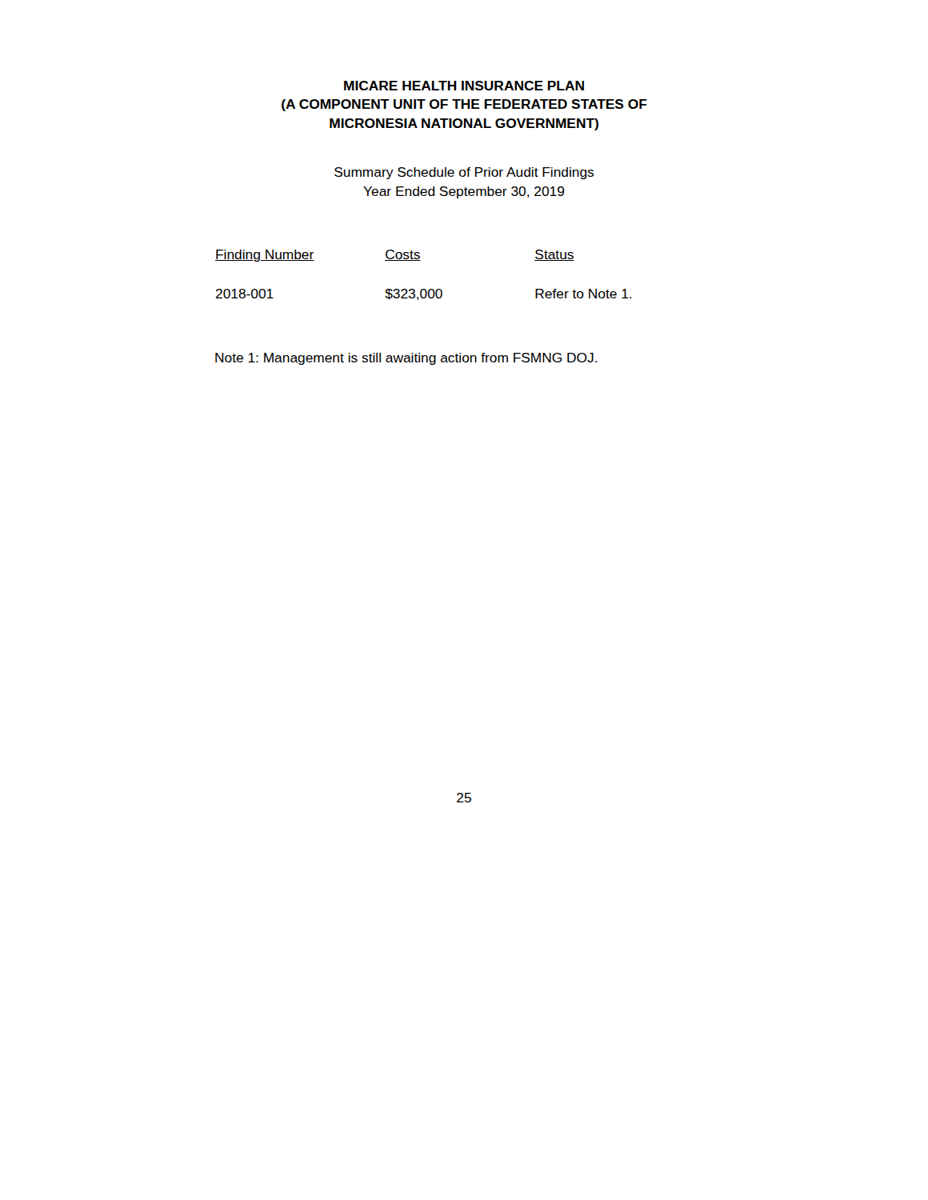MICARE HEALTH INSURANCE PLAN
(A COMPONENT UNIT OF THE FEDERATED STATES OF
MICRONESIA NATIONAL GOVERNMENT)
Summary Schedule of Prior Audit Findings
Year Ended September 30, 2019
| Finding Number | Costs | Status |
| --- | --- | --- |
| 2018-001 | $323,000 | Refer to Note 1. |
Note 1: Management is still awaiting action from FSMNG DOJ.
25